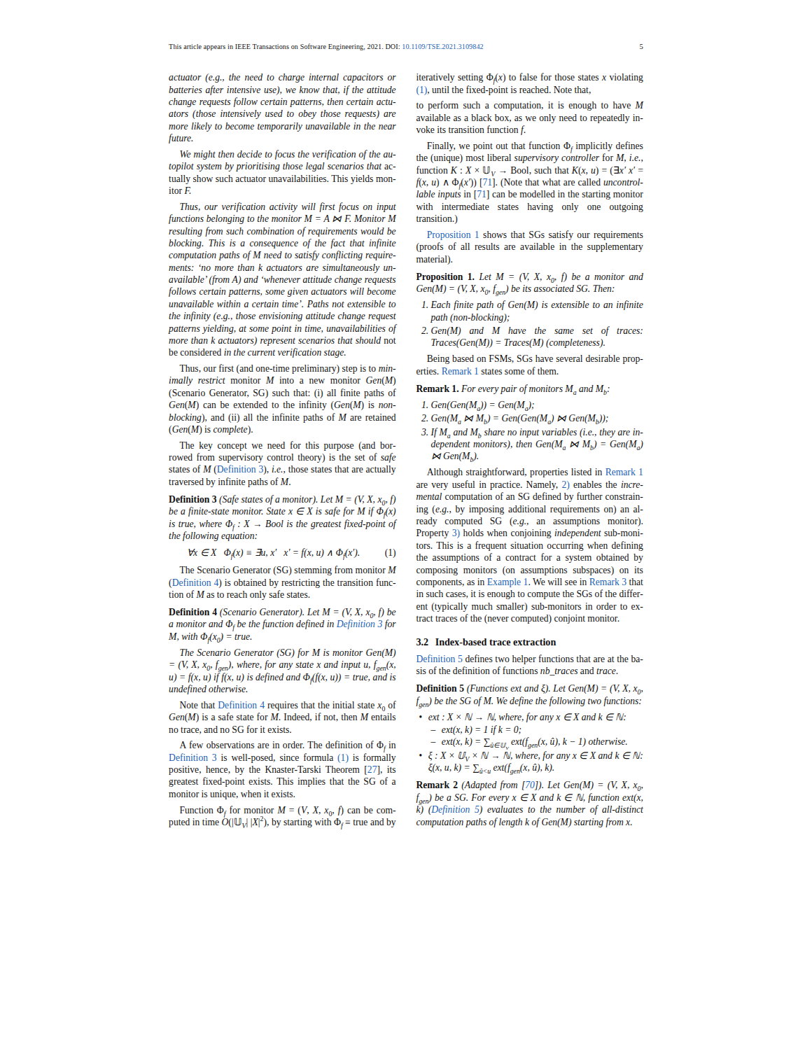This article appears in IEEE Transactions on Software Engineering, 2021. DOI: 10.1109/TSE.2021.3109842
5
actuator (e.g., the need to charge internal capacitors or batteries after intensive use), we know that, if the attitude change requests follow certain patterns, then certain actuators (those intensively used to obey those requests) are more likely to become temporarily unavailable in the near future.
We might then decide to focus the verification of the autopilot system by prioritising those legal scenarios that actually show such actuator unavailabilities. This yields monitor F.
Thus, our verification activity will first focus on input functions belonging to the monitor M = A ⋈ F. Monitor M resulting from such combination of requirements would be blocking. This is a consequence of the fact that infinite computation paths of M need to satisfy conflicting requirements: ‘no more than k actuators are simultaneously unavailable’ (from A) and ‘whenever attitude change requests follows certain patterns, some given actuators will become unavailable within a certain time’. Paths not extensible to the infinity (e.g., those envisioning attitude change request patterns yielding, at some point in time, unavailabilities of more than k actuators) represent scenarios that should not be considered in the current verification stage.
Thus, our first (and one-time preliminary) step is to minimally restrict monitor M into a new monitor Gen(M) (Scenario Generator, SG) such that: (i) all finite paths of Gen(M) can be extended to the infinity (Gen(M) is non-blocking), and (ii) all the infinite paths of M are retained (Gen(M) is complete).
The key concept we need for this purpose (and borrowed from supervisory control theory) is the set of safe states of M (Definition 3), i.e., those states that are actually traversed by infinite paths of M.
Definition 3 (Safe states of a monitor). Let M = (V, X, x0, f) be a finite-state monitor. State x ∈ X is safe for M if Φf(x) is true, where Φf : X → Bool is the greatest fixed-point of the following equation:
∀x ∈ X Φf(x) ≡ ∃u, x′ x′ = f(x, u) ∧ Φf(x′).
(1)
The Scenario Generator (SG) stemming from monitor M (Definition 4) is obtained by restricting the transition function of M as to reach only safe states.
Definition 4 (Scenario Generator). Let M = (V, X, x0, f) be a monitor and Φf be the function defined in Definition 3 for M, with Φf(x0) = true.
The Scenario Generator (SG) for M is monitor Gen(M) = (V, X, x0, fgen), where, for any state x and input u, fgen(x, u) = f(x, u) if f(x, u) is defined and Φf(f(x, u)) = true, and is undefined otherwise.
Note that Definition 4 requires that the initial state x0 of Gen(M) is a safe state for M. Indeed, if not, then M entails no trace, and no SG for it exists.
A few observations are in order. The definition of Φf in Definition 3 is well-posed, since formula (1) is formally positive, hence, by the Knaster-Tarski Theorem [27], its greatest fixed-point exists. This implies that the SG of a monitor is unique, when it exists.
Function Φf for monitor M = (V, X, x0, f) can be computed in time O(|𝕌V| |X|2), by starting with Φf ≡ true and by iteratively setting Φf(x) to false for those states x violating (1), until the fixed-point is reached. Note that,
to perform such a computation, it is enough to have M available as a black box, as we only need to repeatedly invoke its transition function f.
Finally, we point out that function Φf implicitly defines the (unique) most liberal supervisory controller for M, i.e., function K : X × 𝕌V → Bool, such that K(x, u) = (∃x′ x′ = f(x, u) ∧ Φf(x′)) [71]. (Note that what are called uncontrollable inputs in [71] can be modelled in the starting monitor with intermediate states having only one outgoing transition.)
Proposition 1 shows that SGs satisfy our requirements (proofs of all results are available in the supplementary material).
Proposition 1. Let M = (V, X, x0, f) be a monitor and Gen(M) = (V, X, x0, fgen) be its associated SG. Then:
Each finite path of Gen(M) is extensible to an infinite path (non-blocking);
Gen(M) and M have the same set of traces: Traces(Gen(M)) = Traces(M) (completeness).
Being based on FSMs, SGs have several desirable properties. Remark 1 states some of them.
Remark 1. For every pair of monitors Ma and Mb:
Gen(Gen(Ma)) = Gen(Ma);
Gen(Ma ⋈ Mb) = Gen(Gen(Ma) ⋈ Gen(Mb));
If Ma and Mb share no input variables (i.e., they are independent monitors), then Gen(Ma ⋈ Mb) = Gen(Ma) ⋈ Gen(Mb).
Although straightforward, properties listed in Remark 1 are very useful in practice. Namely, 2) enables the incremental computation of an SG defined by further constraining (e.g., by imposing additional requirements on) an already computed SG (e.g., an assumptions monitor). Property 3) holds when conjoining independent sub-monitors. This is a frequent situation occurring when defining the assumptions of a contract for a system obtained by composing monitors (on assumptions subspaces) on its components, as in Example 1. We will see in Remark 3 that in such cases, it is enough to compute the SGs of the different (typically much smaller) sub-monitors in order to extract traces of the (never computed) conjoint monitor.
3.2 Index-based trace extraction
Definition 5 defines two helper functions that are at the basis of the definition of functions nb_traces and trace.
Definition 5 (Functions ext and ξ). Let Gen(M) = (V, X, x0, fgen) be the SG of M. We define the following two functions:
ext : X × ℕ → ℕ, where, for any x ∈ X and k ∈ ℕ:
ext(x, k) = 1 if k = 0;
ext(x, k) = ∑û∈𝕌V ext(fgen(x, û), k − 1) otherwise.
ξ : X × 𝕌V × ℕ → ℕ, where, for any x ∈ X and k ∈ ℕ: ξ(x, u, k) = ∑û<u ext(fgen(x, û), k).
Remark 2 (Adapted from [70]). Let Gen(M) = (V, X, x0, fgen) be a SG. For every x ∈ X and k ∈ ℕ, function ext(x, k) (Definition 5) evaluates to the number of all-distinct computation paths of length k of Gen(M) starting from x.